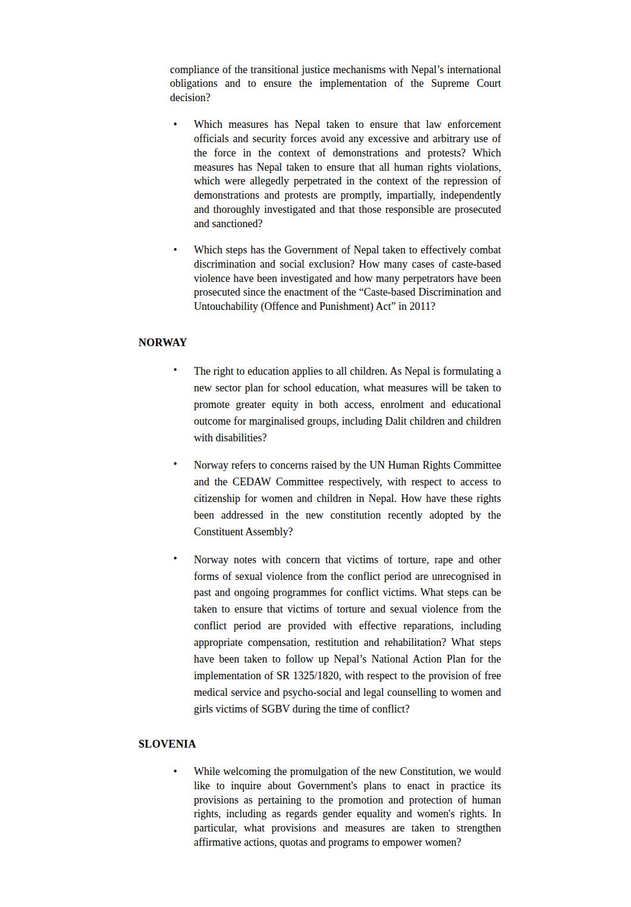compliance of the transitional justice mechanisms with Nepal’s international obligations and to ensure the implementation of the Supreme Court decision?
Which measures has Nepal taken to ensure that law enforcement officials and security forces avoid any excessive and arbitrary use of the force in the context of demonstrations and protests? Which measures has Nepal taken to ensure that all human rights violations, which were allegedly perpetrated in the context of the repression of demonstrations and protests are promptly, impartially, independently and thoroughly investigated and that those responsible are prosecuted and sanctioned?
Which steps has the Government of Nepal taken to effectively combat discrimination and social exclusion? How many cases of caste-based violence have been investigated and how many perpetrators have been prosecuted since the enactment of the “Caste-based Discrimination and Untouchability (Offence and Punishment) Act” in 2011?
NORWAY
The right to education applies to all children. As Nepal is formulating a new sector plan for school education, what measures will be taken to promote greater equity in both access, enrolment and educational outcome for marginalised groups, including Dalit children and children with disabilities?
Norway refers to concerns raised by the UN Human Rights Committee and the CEDAW Committee respectively, with respect to access to citizenship for women and children in Nepal. How have these rights been addressed in the new constitution recently adopted by the Constituent Assembly?
Norway notes with concern that victims of torture, rape and other forms of sexual violence from the conflict period are unrecognised in past and ongoing programmes for conflict victims. What steps can be taken to ensure that victims of torture and sexual violence from the conflict period are provided with effective reparations, including appropriate compensation, restitution and rehabilitation? What steps have been taken to follow up Nepal’s National Action Plan for the implementation of SR 1325/1820, with respect to the provision of free medical service and psycho-social and legal counselling to women and girls victims of SGBV during the time of conflict?
SLOVENIA
While welcoming the promulgation of the new Constitution, we would like to inquire about Government's plans to enact in practice its provisions as pertaining to the promotion and protection of human rights, including as regards gender equality and women's rights. In particular, what provisions and measures are taken to strengthen affirmative actions, quotas and programs to empower women?